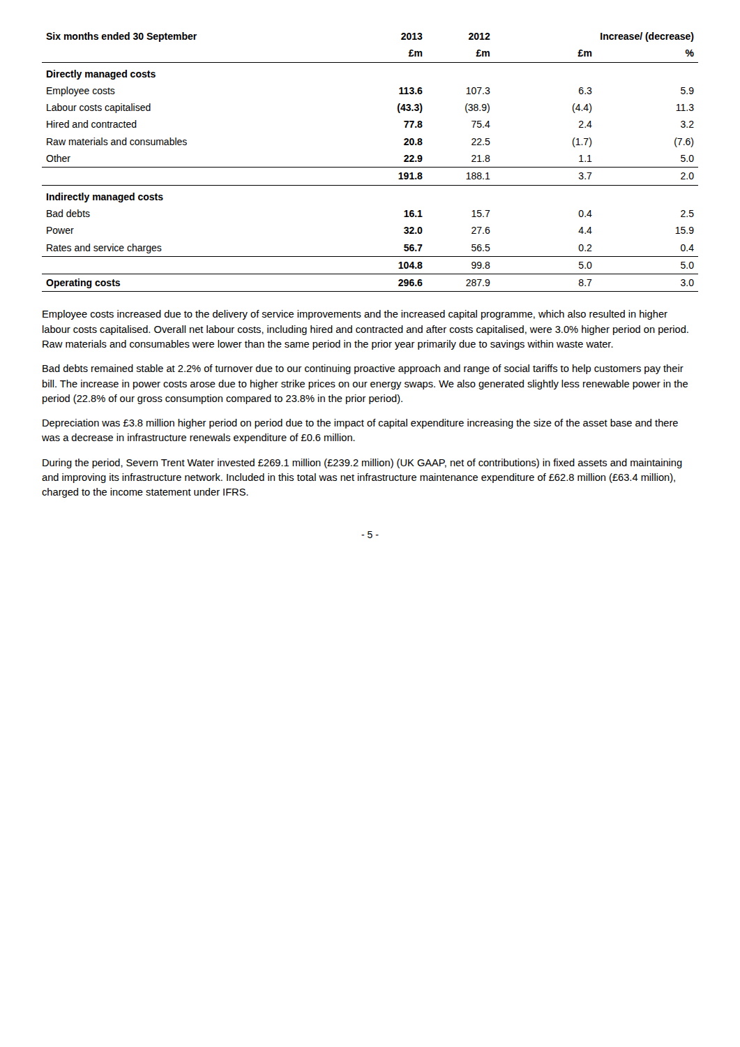| Six months ended 30 September | 2013 | 2012 | Increase/ (decrease) |
| --- | --- | --- | --- |
| | £m | £m | £m | % |
| Directly managed costs |
| Employee costs | 113.6 | 107.3 | 6.3 | 5.9 |
| Labour costs capitalised | (43.3) | (38.9) | (4.4) | 11.3 |
| Hired and contracted | 77.8 | 75.4 | 2.4 | 3.2 |
| Raw materials and consumables | 20.8 | 22.5 | (1.7) | (7.6) |
| Other | 22.9 | 21.8 | 1.1 | 5.0 |
| | 191.8 | 188.1 | 3.7 | 2.0 |
| Indirectly managed costs |
| Bad debts | 16.1 | 15.7 | 0.4 | 2.5 |
| Power | 32.0 | 27.6 | 4.4 | 15.9 |
| Rates and service charges | 56.7 | 56.5 | 0.2 | 0.4 |
| | 104.8 | 99.8 | 5.0 | 5.0 |
| Operating costs | 296.6 | 287.9 | 8.7 | 3.0 |
Employee costs increased due to the delivery of service improvements and the increased capital programme, which also resulted in higher labour costs capitalised. Overall net labour costs, including hired and contracted and after costs capitalised, were 3.0% higher period on period. Raw materials and consumables were lower than the same period in the prior year primarily due to savings within waste water.
Bad debts remained stable at 2.2% of turnover due to our continuing proactive approach and range of social tariffs to help customers pay their bill. The increase in power costs arose due to higher strike prices on our energy swaps. We also generated slightly less renewable power in the period (22.8% of our gross consumption compared to 23.8% in the prior period).
Depreciation was £3.8 million higher period on period due to the impact of capital expenditure increasing the size of the asset base and there was a decrease in infrastructure renewals expenditure of £0.6 million.
During the period, Severn Trent Water invested £269.1 million (£239.2 million) (UK GAAP, net of contributions) in fixed assets and maintaining and improving its infrastructure network. Included in this total was net infrastructure maintenance expenditure of £62.8 million (£63.4 million), charged to the income statement under IFRS.
- 5 -